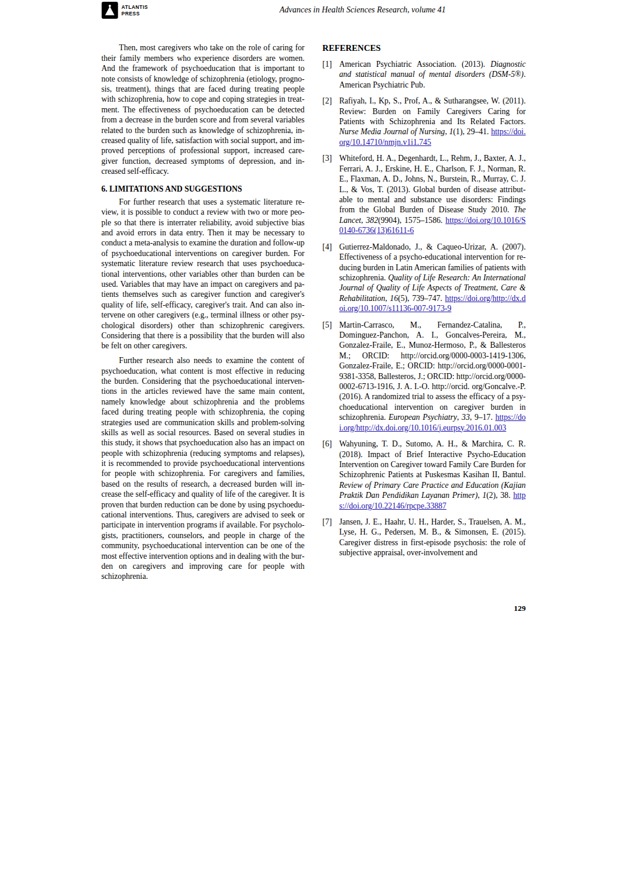ATLANTIS PRESS
Advances in Health Sciences Research, volume 41
Then, most caregivers who take on the role of caring for their family members who experience disorders are women. And the framework of psychoeducation that is important to note consists of knowledge of schizophrenia (etiology, prognosis, treatment), things that are faced during treating people with schizophrenia, how to cope and coping strategies in treatment. The effectiveness of psychoeducation can be detected from a decrease in the burden score and from several variables related to the burden such as knowledge of schizophrenia, increased quality of life, satisfaction with social support, and improved perceptions of professional support, increased caregiver function, decreased symptoms of depression, and increased self-efficacy.
6. LIMITATIONS AND SUGGESTIONS
For further research that uses a systematic literature review, it is possible to conduct a review with two or more people so that there is interrater reliability, avoid subjective bias and avoid errors in data entry. Then it may be necessary to conduct a meta-analysis to examine the duration and follow-up of psychoeducational interventions on caregiver burden. For systematic literature review research that uses psychoeducational interventions, other variables other than burden can be used. Variables that may have an impact on caregivers and patients themselves such as caregiver function and caregiver's quality of life, self-efficacy, caregiver's trait. And can also intervene on other caregivers (e.g., terminal illness or other psychological disorders) other than schizophrenic caregivers. Considering that there is a possibility that the burden will also be felt on other caregivers.
Further research also needs to examine the content of psychoeducation, what content is most effective in reducing the burden. Considering that the psychoeducational interventions in the articles reviewed have the same main content, namely knowledge about schizophrenia and the problems faced during treating people with schizophrenia, the coping strategies used are communication skills and problem-solving skills as well as social resources. Based on several studies in this study, it shows that psychoeducation also has an impact on people with schizophrenia (reducing symptoms and relapses), it is recommended to provide psychoeducational interventions for people with schizophrenia. For caregivers and families, based on the results of research, a decreased burden will increase the self-efficacy and quality of life of the caregiver. It is proven that burden reduction can be done by using psychoeducational interventions. Thus, caregivers are advised to seek or participate in intervention programs if available. For psychologists, practitioners, counselors, and people in charge of the community, psychoeducational intervention can be one of the most effective intervention options and in dealing with the burden on caregivers and improving care for people with schizophrenia.
REFERENCES
[1] American Psychiatric Association. (2013). Diagnostic and statistical manual of mental disorders (DSM-5®). American Psychiatric Pub.
[2] Rafiyah, I., Kp, S., Prof, A., & Sutharangsee, W. (2011). Review: Burden on Family Caregivers Caring for Patients with Schizophrenia and Its Related Factors. Nurse Media Journal of Nursing, 1(1), 29–41. https://doi.org/10.14710/nmjn.v1i1.745
[3] Whiteford, H. A., Degenhardt, L., Rehm, J., Baxter, A. J., Ferrari, A. J., Erskine, H. E., Charlson, F. J., Norman, R. E., Flaxman, A. D., Johns, N., Burstein, R., Murray, C. J. L., & Vos, T. (2013). Global burden of disease attributable to mental and substance use disorders: Findings from the Global Burden of Disease Study 2010. The Lancet, 382(9904), 1575–1586. https://doi.org/10.1016/S0140-6736(13)61611-6
[4] Gutierrez-Maldonado, J., & Caqueo-Urizar, A. (2007). Effectiveness of a psycho-educational intervention for reducing burden in Latin American families of patients with schizophrenia. Quality of Life Research: An International Journal of Quality of Life Aspects of Treatment, Care & Rehabilitation, 16(5), 739–747. https://doi.org/http://dx.doi.org/10.1007/s11136-007-9173-9
[5] Martin-Carrasco, M., Fernandez-Catalina, P., Dominguez-Panchon, A. I., Goncalves-Pereira, M., Gonzalez-Fraile, E., Munoz-Hermoso, P., & Ballesteros M.; ORCID: http://orcid.org/0000-0003-1419-1306, Gonzalez-Fraile, E.; ORCID: http://orcid.org/0000-0001-9381-3358, Ballesteros, J.; ORCID: http://orcid.org/0000-0002-6713-1916, J. A. I.-O. http://orcid. org/Goncalve.-P. (2016). A randomized trial to assess the efficacy of a psychoeducational intervention on caregiver burden in schizophrenia. European Psychiatry, 33, 9–17. https://doi.org/http://dx.doi.org/10.1016/j.eurpsy.2016.01.003
[6] Wahyuning, T. D., Sutomo, A. H., & Marchira, C. R. (2018). Impact of Brief Interactive Psycho-Education Intervention on Caregiver toward Family Care Burden for Schizophrenic Patients at Puskesmas Kasihan II, Bantul. Review of Primary Care Practice and Education (Kajian Praktik Dan Pendidikan Layanan Primer), 1(2), 38. https://doi.org/10.22146/rpcpe.33887
[7] Jansen, J. E., Haahr, U. H., Harder, S., Trauelsen, A. M., Lyse, H. G., Pedersen, M. B., & Simonsen, E. (2015). Caregiver distress in first-episode psychosis: the role of subjective appraisal, over-involvement and
129